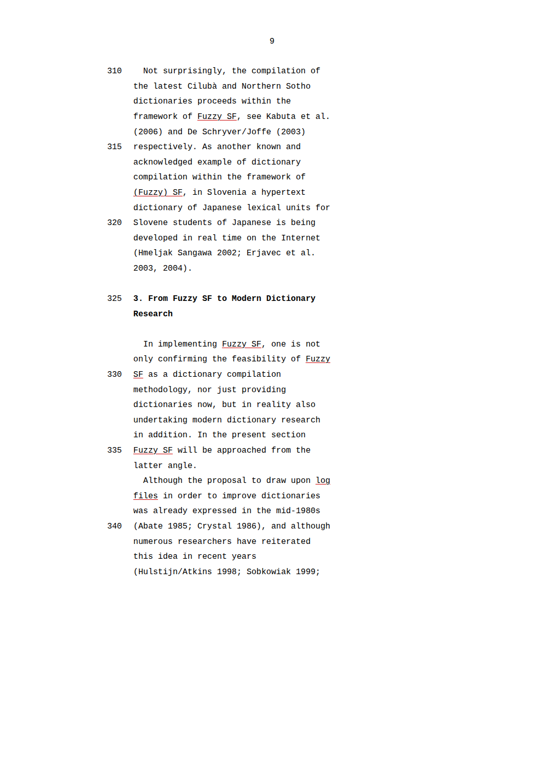9
| 310 | Not surprisingly, the compilation of |
| | the latest Cilubà and Northern Sotho |
| | dictionaries proceeds within the |
| | framework of Fuzzy SF , see Kabuta et al. |
| | (2006) and De Schryver/Joffe (2003) |
| 315 | respectively. As another known and |
| | acknowledged example of dictionary |
| | compilation within the framework of |
| | (Fuzzy) SF , in Slovenia a hypertext |
| | dictionary of Japanese lexical units for |
| 320 | Slovene students of Japanese is being |
| | developed in real time on the Internet |
| | (Hmeljak Sangawa 2002; Erjavec et al. |
| | 2003, 2004). |
| 325 | 3. From Fuzzy SF to Modern Dictionary |
| | Research |
| | In implementing Fuzzy SF , one is not |
| | only confirming the feasibility of Fuzzy |
| 330 | SF as a dictionary compilation |
| | methodology, nor just providing |
| | dictionaries now, but in reality also |
| | undertaking modern dictionary research |
| | in addition. In the present section |
| 335 | Fuzzy SF will be approached from the |
| | latter angle. |
| | Although the proposal to draw upon log |
| | files in order to improve dictionaries |
| | was already expressed in the mid-1980s |
| 340 | (Abate 1985; Crystal 1986), and although |
| | numerous researchers have reiterated |
| | this idea in recent years |
| | (Hulstijn/Atkins 1998; Sobkowiak 1999; |